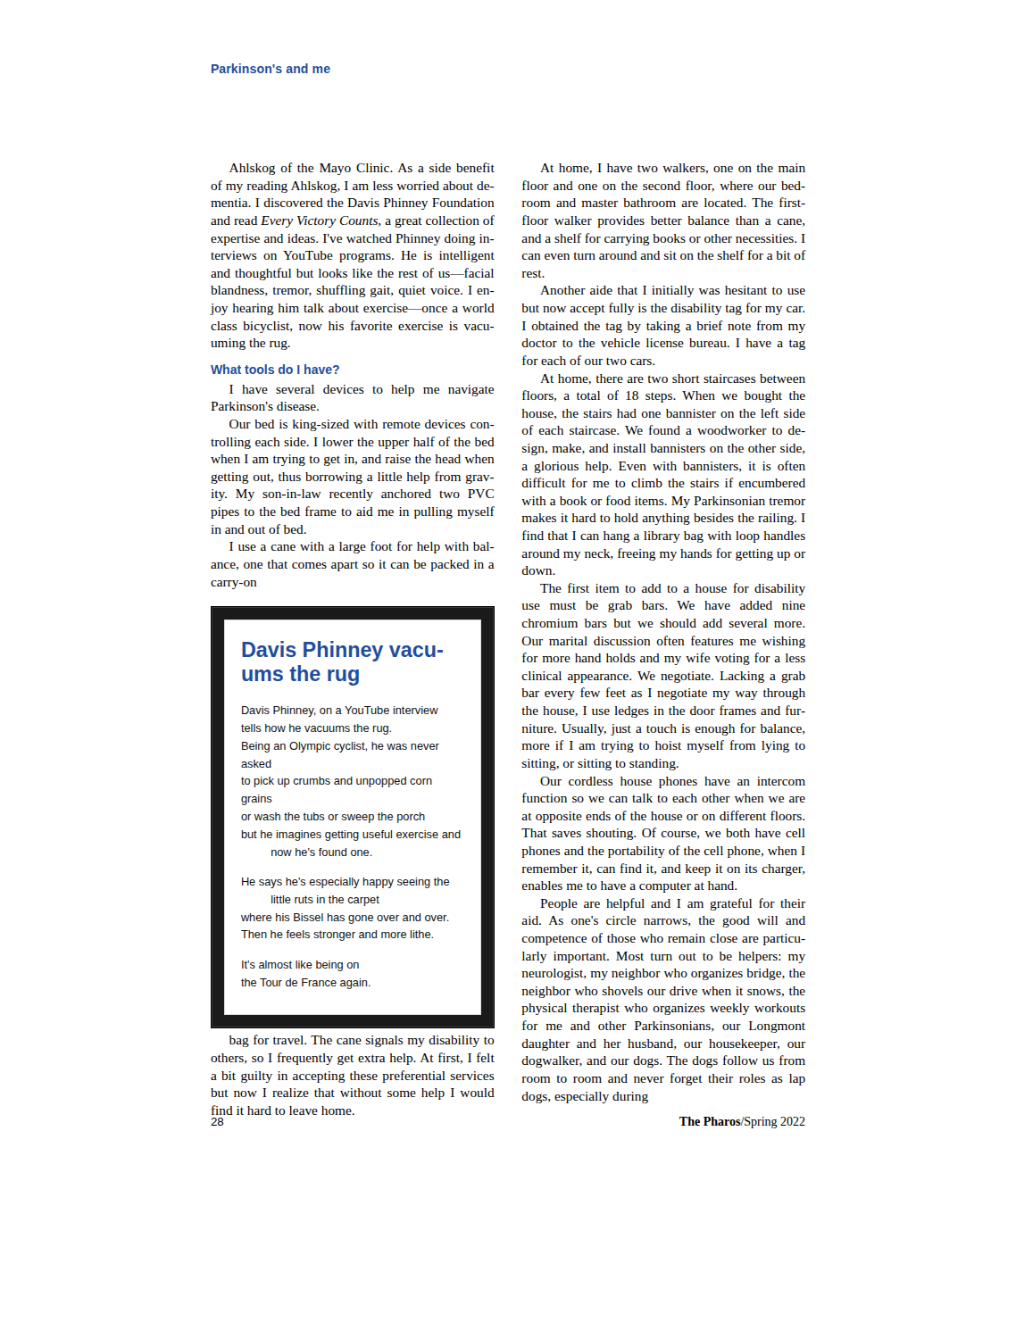Parkinson's and me
Ahlskog of the Mayo Clinic. As a side benefit of my reading Ahlskog, I am less worried about dementia. I discovered the Davis Phinney Foundation and read Every Victory Counts, a great collection of expertise and ideas. I've watched Phinney doing interviews on YouTube programs. He is intelligent and thoughtful but looks like the rest of us—facial blandness, tremor, shuffling gait, quiet voice. I enjoy hearing him talk about exercise—once a world class bicyclist, now his favorite exercise is vacuuming the rug.
What tools do I have?
I have several devices to help me navigate Parkinson's disease.
Our bed is king-sized with remote devices controlling each side. I lower the upper half of the bed when I am trying to get in, and raise the head when getting out, thus borrowing a little help from gravity. My son-in-law recently anchored two PVC pipes to the bed frame to aid me in pulling myself in and out of bed.
I use a cane with a large foot for help with balance, one that comes apart so it can be packed in a carry-on
Davis Phinney vacuums the rug
Davis Phinney, on a YouTube interview
tells how he vacuums the rug.
Being an Olympic cyclist, he was never asked
to pick up crumbs and unpopped corn grains
or wash the tubs or sweep the porch
but he imagines getting useful exercise and
now he's found one.
He says he's especially happy seeing the
little ruts in the carpet where his Bissel has gone over and over.
Then he feels stronger and more lithe.
It's almost like being on
the Tour de France again.
bag for travel. The cane signals my disability to others, so I frequently get extra help. At first, I felt a bit guilty in accepting these preferential services but now I realize that without some help I would find it hard to leave home.
At home, I have two walkers, one on the main floor and one on the second floor, where our bedroom and master bathroom are located. The first-floor walker provides better balance than a cane, and a shelf for carrying books or other necessities. I can even turn around and sit on the shelf for a bit of rest.
Another aide that I initially was hesitant to use but now accept fully is the disability tag for my car. I obtained the tag by taking a brief note from my doctor to the vehicle license bureau. I have a tag for each of our two cars.
At home, there are two short staircases between floors, a total of 18 steps. When we bought the house, the stairs had one bannister on the left side of each staircase. We found a woodworker to design, make, and install bannisters on the other side, a glorious help. Even with bannisters, it is often difficult for me to climb the stairs if encumbered with a book or food items. My Parkinsonian tremor makes it hard to hold anything besides the railing. I find that I can hang a library bag with loop handles around my neck, freeing my hands for getting up or down.
The first item to add to a house for disability use must be grab bars. We have added nine chromium bars but we should add several more. Our marital discussion often features me wishing for more hand holds and my wife voting for a less clinical appearance. We negotiate. Lacking a grab bar every few feet as I negotiate my way through the house, I use ledges in the door frames and furniture. Usually, just a touch is enough for balance, more if I am trying to hoist myself from lying to sitting, or sitting to standing.
Our cordless house phones have an intercom function so we can talk to each other when we are at opposite ends of the house or on different floors. That saves shouting. Of course, we both have cell phones and the portability of the cell phone, when I remember it, can find it, and keep it on its charger, enables me to have a computer at hand.
People are helpful and I am grateful for their aid. As one's circle narrows, the good will and competence of those who remain close are particularly important. Most turn out to be helpers: my neurologist, my neighbor who organizes bridge, the neighbor who shovels our drive when it snows, the physical therapist who organizes weekly workouts for me and other Parkinsonians, our Longmont daughter and her husband, our housekeeper, our dogwalker, and our dogs. The dogs follow us from room to room and never forget their roles as lap dogs, especially during
28 The Pharos/Spring 2022